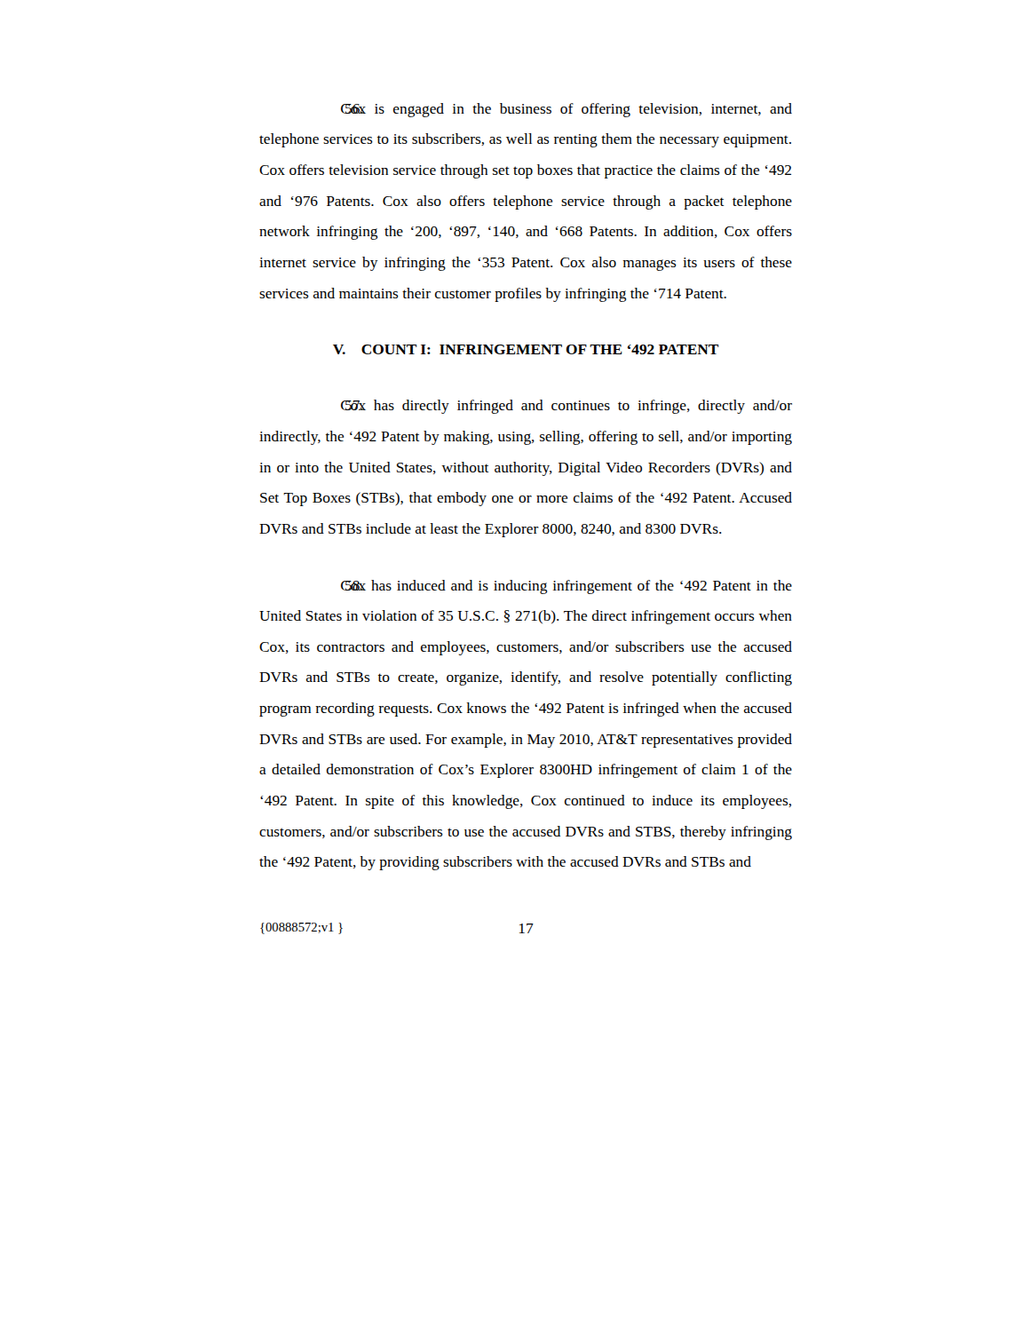56. Cox is engaged in the business of offering television, internet, and telephone services to its subscribers, as well as renting them the necessary equipment. Cox offers television service through set top boxes that practice the claims of the ‘492 and ‘976 Patents. Cox also offers telephone service through a packet telephone network infringing the ‘200, ‘897, ‘140, and ‘668 Patents. In addition, Cox offers internet service by infringing the ‘353 Patent. Cox also manages its users of these services and maintains their customer profiles by infringing the ‘714 Patent.
V. COUNT I: INFRINGEMENT OF THE ‘492 PATENT
57. Cox has directly infringed and continues to infringe, directly and/or indirectly, the ‘492 Patent by making, using, selling, offering to sell, and/or importing in or into the United States, without authority, Digital Video Recorders (DVRs) and Set Top Boxes (STBs), that embody one or more claims of the ‘492 Patent. Accused DVRs and STBs include at least the Explorer 8000, 8240, and 8300 DVRs.
58. Cox has induced and is inducing infringement of the ‘492 Patent in the United States in violation of 35 U.S.C. § 271(b). The direct infringement occurs when Cox, its contractors and employees, customers, and/or subscribers use the accused DVRs and STBs to create, organize, identify, and resolve potentially conflicting program recording requests. Cox knows the ‘492 Patent is infringed when the accused DVRs and STBs are used. For example, in May 2010, AT&T representatives provided a detailed demonstration of Cox’s Explorer 8300HD infringement of claim 1 of the ‘492 Patent. In spite of this knowledge, Cox continued to induce its employees, customers, and/or subscribers to use the accused DVRs and STBS, thereby infringing the ‘492 Patent, by providing subscribers with the accused DVRs and STBs and
{00888572;v1 } 17